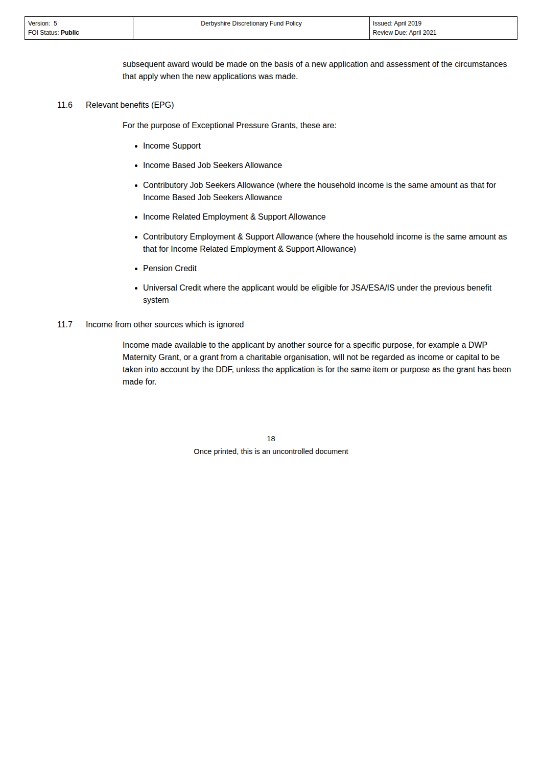| Version: 5 FOI Status: Public | Derbyshire Discretionary Fund Policy | Issued: April 2019 Review Due: April 2021 |
subsequent award would be made on the basis of a new application and assessment of the circumstances that apply when the new applications was made.
11.6 Relevant benefits (EPG)
For the purpose of Exceptional Pressure Grants, these are:
Income Support
Income Based Job Seekers Allowance
Contributory Job Seekers Allowance (where the household income is the same amount as that for Income Based Job Seekers Allowance
Income Related Employment & Support Allowance
Contributory Employment & Support Allowance (where the household income is the same amount as that for Income Related Employment & Support Allowance)
Pension Credit
Universal Credit where the applicant would be eligible for JSA/ESA/IS under the previous benefit system
11.7 Income from other sources which is ignored
Income made available to the applicant by another source for a specific purpose, for example a DWP Maternity Grant, or a grant from a charitable organisation, will not be regarded as income or capital to be taken into account by the DDF, unless the application is for the same item or purpose as the grant has been made for.
18
Once printed, this is an uncontrolled document